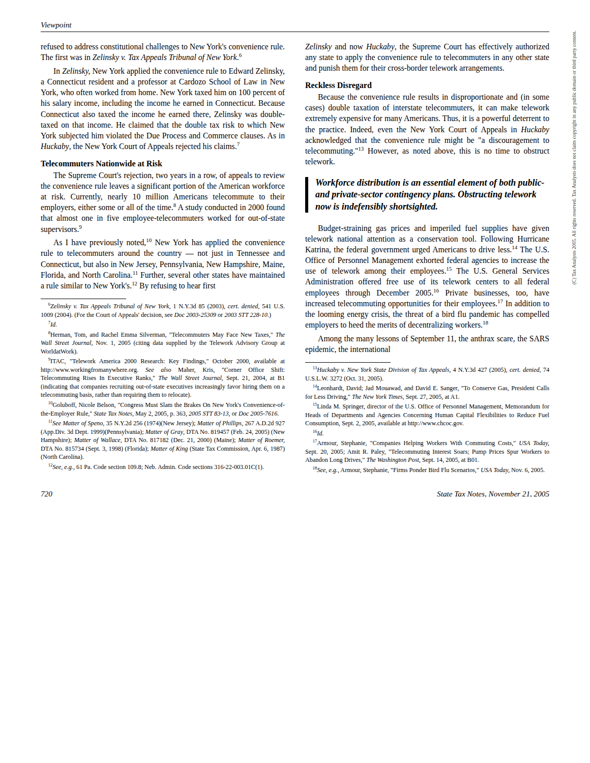(C) Tax Analysts 2005. All rights reserved. Tax Analysts does not claim copyright in any public domain or third party content.
Viewpoint
refused to address constitutional challenges to New York's convenience rule. The first was in Zelinsky v. Tax Appeals Tribunal of New York.6
In Zelinsky, New York applied the convenience rule to Edward Zelinsky, a Connecticut resident and a professor at Cardozo School of Law in New York, who often worked from home. New York taxed him on 100 percent of his salary income, including the income he earned in Connecticut. Because Connecticut also taxed the income he earned there, Zelinsky was double-taxed on that income. He claimed that the double tax risk to which New York subjected him violated the Due Process and Commerce clauses. As in Huckaby, the New York Court of Appeals rejected his claims.7
Telecommuters Nationwide at Risk
The Supreme Court's rejection, two years in a row, of appeals to review the convenience rule leaves a significant portion of the American workforce at risk. Currently, nearly 10 million Americans telecommute to their employers, either some or all of the time.8 A study conducted in 2000 found that almost one in five employee-telecommuters worked for out-of-state supervisors.9
As I have previously noted,10 New York has applied the convenience rule to telecommuters around the country — not just in Tennessee and Connecticut, but also in New Jersey, Pennsylvania, New Hampshire, Maine, Florida, and North Carolina.11 Further, several other states have maintained a rule similar to New York's.12 By refusing to hear first
6Zelinsky v. Tax Appeals Tribunal of New York, 1 N.Y.3d 85 (2003), cert. denied, 541 U.S. 1009 (2004). (For the Court of Appeals' decision, see Doc 2003-25309 or 2003 STT 228-10.)
7Id.
8Herman, Tom, and Rachel Emma Silverman, "Telecommuters May Face New Taxes," The Wall Street Journal, Nov. 1, 2005 (citing data supplied by the Telework Advisory Group at WorldatWork).
9ITAC, "Telework America 2000 Research: Key Findings," October 2000, available at http://www.workingfromanywhere.org. See also Maher, Kris, "Corner Office Shift: Telecommuting Rises In Executive Ranks," The Wall Street Journal, Sept. 21, 2004, at B1 (indicating that companies recruiting out-of-state executives increasingly favor hiring them on a telecommuting basis, rather than requiring them to relocate).
10Goluboff, Nicole Belson, "Congress Must Slam the Brakes On New York's Convenience-of-the-Employer Rule," State Tax Notes, May 2, 2005, p. 363, 2005 STT 83-13, or Doc 2005-7616.
11See Matter of Speno, 35 N.Y.2d 256 (1974)(New Jersey); Matter of Phillips, 267 A.D.2d 927 (App.Div. 3d Dept. 1999)(Pennsylvania); Matter of Gray, DTA No. 819457 (Feb. 24, 2005) (New Hampshire); Matter of Wallace, DTA No. 817182 (Dec. 21, 2000) (Maine); Matter of Roemer, DTA No. 815734 (Sept. 3, 1998) (Florida); Matter of King (State Tax Commission, Apr. 6, 1987) (North Carolina).
12See, e.g., 61 Pa. Code section 109.8; Neb. Admin. Code sections 316-22-003.01C(1).
Zelinsky and now Huckaby, the Supreme Court has effectively authorized any state to apply the convenience rule to telecommuters in any other state and punish them for their cross-border telework arrangements.
Reckless Disregard
Because the convenience rule results in disproportionate and (in some cases) double taxation of interstate telecommuters, it can make telework extremely expensive for many Americans. Thus, it is a powerful deterrent to the practice. Indeed, even the New York Court of Appeals in Huckaby acknowledged that the convenience rule might be "a discouragement to telecommuting."13 However, as noted above, this is no time to obstruct telework.
Workforce distribution is an essential element of both public- and private-sector contingency plans. Obstructing telework now is indefensibly shortsighted.
Budget-straining gas prices and imperiled fuel supplies have given telework national attention as a conservation tool. Following Hurricane Katrina, the federal government urged Americans to drive less.14 The U.S. Office of Personnel Management exhorted federal agencies to increase the use of telework among their employees.15 The U.S. General Services Administration offered free use of its telework centers to all federal employees through December 2005.16 Private businesses, too, have increased telecommuting opportunities for their employees.17 In addition to the looming energy crisis, the threat of a bird flu pandemic has compelled employers to heed the merits of decentralizing workers.18
Among the many lessons of September 11, the anthrax scare, the SARS epidemic, the international
13Huckaby v. New York State Division of Tax Appeals, 4 N.Y.3d 427 (2005), cert. denied, 74 U.S.L.W. 3272 (Oct. 31, 2005).
14Leonhardt, David; Jad Mouawad, and David E. Sanger, "To Conserve Gas, President Calls for Less Driving," The New York Times, Sept. 27, 2005, at A1.
15Linda M. Springer, director of the U.S. Office of Personnel Management, Memorandum for Heads of Departments and Agencies Concerning Human Capital Flexibilities to Reduce Fuel Consumption, Sept. 2, 2005, available at http://www.chcoc.gov.
16Id.
17Armour, Stephanie, "Companies Helping Workers With Commuting Costs," USA Today, Sept. 20, 2005; Amit R. Paley, "Telecommuting Interest Soars; Pump Prices Spur Workers to Abandon Long Drives," The Washington Post, Sept. 14, 2005, at B01.
18See, e.g., Armour, Stephanie, "Firms Ponder Bird Flu Scenarios," USA Today, Nov. 6, 2005.
720
State Tax Notes, November 21, 2005